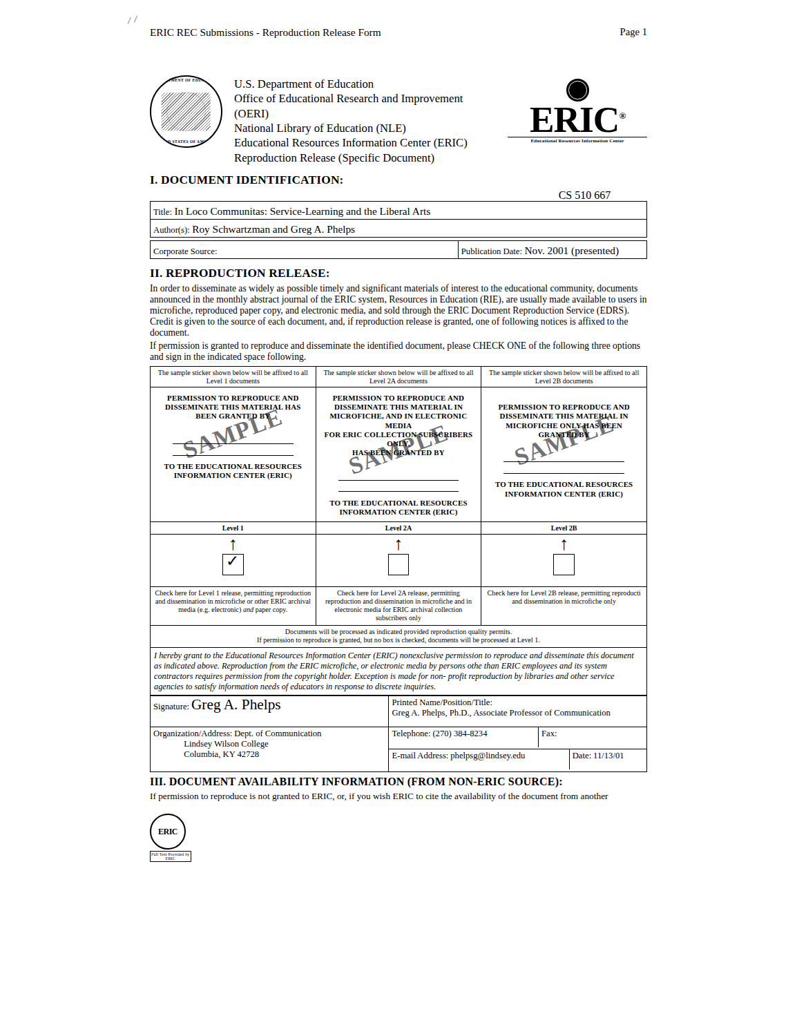⁄ ⁄
ERIC REC Submissions - Reproduction Release Form
Page 1
DEPARTMENT OF EDUCATION
UNITED STATES OF AMERICA
U.S. Department of Education
Office of Educational Research and Improvement (OERI)
National Library of Education (NLE)
Educational Resources Information Center (ERIC)
Reproduction Release (Specific Document)
ERIC®
Educational Resources Information Center
I. DOCUMENT IDENTIFICATION:
CS 510 667
| Title: In Loco Communitas: Service-Learning and the Liberal Arts |
| Author(s): Roy Schwartzman and Greg A. Phelps |
| Corporate Source: | Publication Date: Nov. 2001 (presented) |
II. REPRODUCTION RELEASE:
In order to disseminate as widely as possible timely and significant materials of interest to the educational community, documents announced in the monthly abstract journal of the ERIC system, Resources in Education (RIE), are usually made available to users in microfiche, reproduced paper copy, and electronic media, and sold through the ERIC Document Reproduction Service (EDRS). Credit is given to the source of each document, and, if reproduction release is granted, one of following notices is affixed to the document.
If permission is granted to reproduce and disseminate the identified document, please CHECK ONE of the following three options and sign in the indicated space following.
| The sample sticker shown below will be affixed to all Level 1 documents | The sample sticker shown below will be affixed to all Level 2A documents | The sample sticker shown below will be affixed to all Level 2B documents |
| PERMISSION TO REPRODUCE AND DISSEMINATE THIS MATERIAL HAS BEEN GRANTED BY TO THE EDUCATIONAL RESOURCES INFORMATION CENTER (ERIC) SAMPLE | PERMISSION TO REPRODUCE AND DISSEMINATE THIS MATERIAL IN MICROFICHE, AND IN ELECTRONIC MEDIA FOR ERIC COLLECTION SUBSCRIBERS ONLY, HAS BEEN GRANTED BY TO THE EDUCATIONAL RESOURCES INFORMATION CENTER (ERIC) SAMPLE | PERMISSION TO REPRODUCE AND DISSEMINATE THIS MATERIAL IN MICROFICHE ONLY HAS BEEN GRANTED BY TO THE EDUCATIONAL RESOURCES INFORMATION CENTER (ERIC) SAMPLE |
| Level 1 | Level 2A | Level 2B |
| ↑ ✓ | ↑ | ↑ |
| Check here for Level 1 release, permitting reproduction and dissemination in microfiche or other ERIC archival media (e.g. electronic) and paper copy. | Check here for Level 2A release, permitting reproduction and dissemination in microfiche and in electronic media for ERIC archival collection subscribers only | Check here for Level 2B release, permitting reproducti and dissemination in microfiche only |
| Documents will be processed as indicated provided reproduction quality permits. If permission to reproduce is granted, but no box is checked, documents will be processed at Level 1. |
I hereby grant to the Educational Resources Information Center (ERIC) nonexclusive permission to reproduce and disseminate this document as indicated above. Reproduction from the ERIC microfiche, or electronic media by persons othe than ERIC employees and its system contractors requires permission from the copyright holder. Exception is made for non- profit reproduction by libraries and other service agencies to satisfy information needs of educators in response to discrete inquiries.
| Signature: Greg A. Phelps | Printed Name/Position/Title: Greg A. Phelps, Ph.D., Associate Professor of Communication |
| Organization/Address: Dept. of Communication Lindsey Wilson College Columbia, KY 42728 | / Telephone: (270) 384-8234 / Fax: / |
| / E-mail Address: phelpsg@lindsey.edu / Date: 11/13/01 / |
III. DOCUMENT AVAILABILITY INFORMATION (FROM NON-ERIC SOURCE):
If permission to reproduce is not granted to ERIC, or, if you wish ERIC to cite the availability of the document from another
Full Text Provided by ERIC